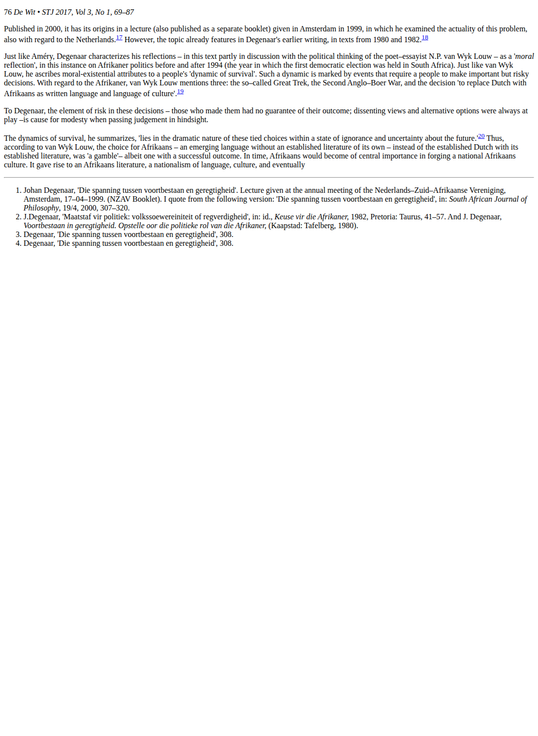76 De Wit • STJ 2017, Vol 3, No 1, 69–87
Published in 2000, it has its origins in a lecture (also published as a separate booklet) given in Amsterdam in 1999, in which he examined the actuality of this problem, also with regard to the Netherlands.17 However, the topic already features in Degenaar's earlier writing, in texts from 1980 and 1982.18
Just like Améry, Degenaar characterizes his reflections – in this text partly in discussion with the political thinking of the poet–essayist N.P. van Wyk Louw – as a 'moral reflection', in this instance on Afrikaner politics before and after 1994 (the year in which the first democratic election was held in South Africa). Just like van Wyk Louw, he ascribes moral-existential attributes to a people's 'dynamic of survival'. Such a dynamic is marked by events that require a people to make important but risky decisions. With regard to the Afrikaner, van Wyk Louw mentions three: the so–called Great Trek, the Second Anglo–Boer War, and the decision 'to replace Dutch with Afrikaans as written language and language of culture'.19
To Degenaar, the element of risk in these decisions – those who made them had no guarantee of their outcome; dissenting views and alternative options were always at play –is cause for modesty when passing judgement in hindsight.
The dynamics of survival, he summarizes, 'lies in the dramatic nature of these tied choices within a state of ignorance and uncertainty about the future.'20 Thus, according to van Wyk Louw, the choice for Afrikaans – an emerging language without an established literature of its own – instead of the established Dutch with its established literature, was 'a gamble'– albeit one with a successful outcome. In time, Afrikaans would become of central importance in forging a national Afrikaans culture. It gave rise to an Afrikaans literature, a nationalism of language, culture, and eventually
Johan Degenaar, 'Die spanning tussen voortbestaan en geregtigheid'. Lecture given at the annual meeting of the Nederlands–Zuid–Afrikaanse Vereniging, Amsterdam, 17–04–1999. (NZAV Booklet). I quote from the following version: 'Die spanning tussen voortbestaan en geregtigheid', in: South African Journal of Philosophy, 19/4, 2000, 307–320.
J.Degenaar, 'Maatstaf vir politiek: volkssoewereiniteit of regverdigheid', in: id., Keuse vir die Afrikaner, 1982, Pretoria: Taurus, 41–57. And J. Degenaar, Voortbestaan in geregtigheid. Opstelle oor die politieke rol van die Afrikaner, (Kaapstad: Tafelberg, 1980).
Degenaar, 'Die spanning tussen voortbestaan en geregtigheid', 308.
Degenaar, 'Die spanning tussen voortbestaan en geregtigheid', 308.